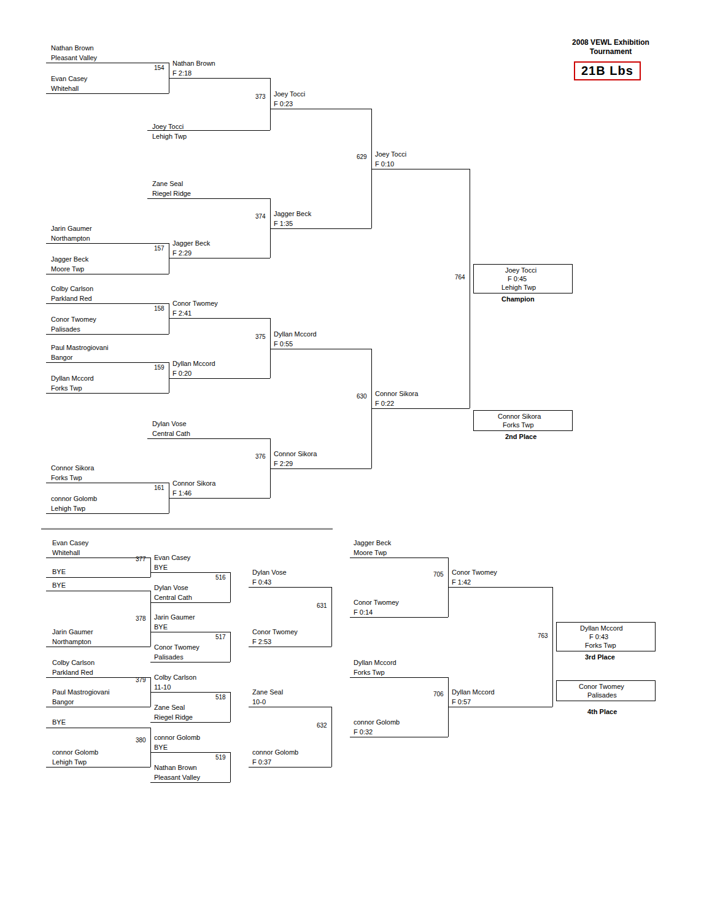2008 VEWL Exhibition
Tournament
21B Lbs
Nathan Brown
Pleasant Valley
Evan Casey
Whitehall
154
Nathan Brown
F 2:18
Joey Tocci
Lehigh Twp
373
Joey Tocci
F 0:23
Zane Seal
Riegel Ridge
Jarin Gaumer
Northampton
Jagger Beck
Moore Twp
157
Jagger Beck
F 2:29
374
Jagger Beck
F 1:35
629
Joey Tocci
F 0:10
Colby Carlson
Parkland Red
Conor Twomey
Palisades
158
Conor Twomey
F 2:41
Paul Mastrogiovani
Bangor
Dyllan Mccord
Forks Twp
159
Dyllan Mccord
F 0:20
375
Dyllan Mccord
F 0:55
Dylan Vose
Central Cath
Connor Sikora
Forks Twp
connor Golomb
Lehigh Twp
161
Connor Sikora
F 1:46
376
Connor Sikora
F 2:29
630
Connor Sikora
F 0:22
764
Joey Tocci
F 0:45
Lehigh Twp
Champion
Connor Sikora
Forks Twp
2nd Place
Evan Casey
Whitehall
BYE
377
Evan Casey
BYE
Dylan Vose
Central Cath
516
Dylan Vose
F 0:43
BYE
Jarin Gaumer
Northampton
378
Jarin Gaumer
BYE
Conor Twomey
Palisades
517
Conor Twomey
F 2:53
631
Conor Twomey
F 0:14
Jagger Beck
Moore Twp
705
Conor Twomey
F 1:42
Colby Carlson
Parkland Red
Paul Mastrogiovani
Bangor
379
Colby Carlson
11-10
Zane Seal
Riegel Ridge
518
Zane Seal
10-0
BYE
connor Golomb
Lehigh Twp
380
connor Golomb
BYE
Nathan Brown
Pleasant Valley
519
connor Golomb
F 0:37
632
connor Golomb
F 0:32
Dyllan Mccord
Forks Twp
706
Dyllan Mccord
F 0:57
763
Dyllan Mccord
F 0:43
Forks Twp
3rd Place
Conor Twomey
Palisades
4th Place